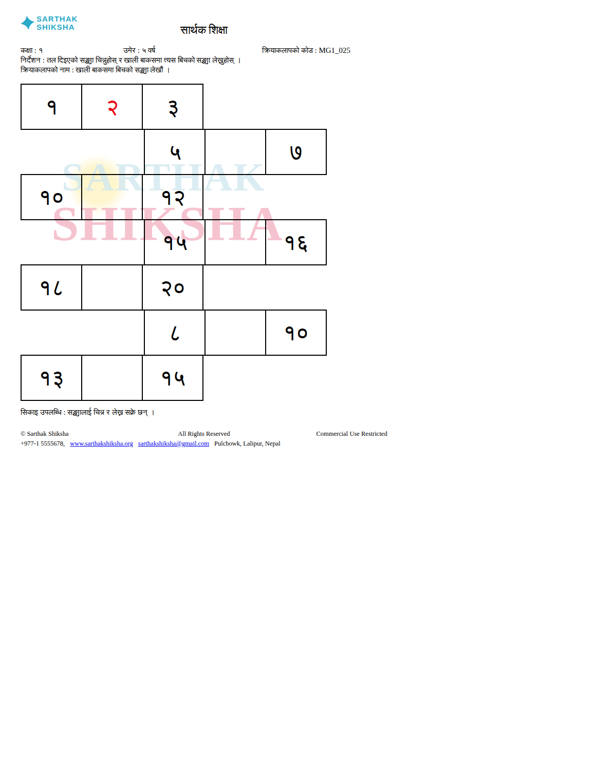SARTHAK
SHIKSHA
✦ SARTHAK
SHIKSHA
सार्थक शिक्षा
कक्षा : १ उमेर : ५ वर्ष क्रियाकलापको कोड : MG1_025
निर्देशन : तल दिइएको सङ्ख्या चिन्नुहोस् र खाली बाकसमा त्यस बिचको सङ्ख्या लेख्नुहोस् ।
क्रियाकलापको नाम : खाली बाकसमा बिचको सङ्ख्या लेखौं ।
१
२
३
५
७
१०
१२
१५
१६
१८
२०
८
१०
१३
१५
सिकाइ उपलब्धि : सङ्ख्यालाई चिन्न र लेख्न सक्ने छन् ।
© Sarthak Shiksha All Rights Reserved Commercial Use Restricted
+977-1 5555678, www.sarthakshiksha.org sarthakshiksha@gmail.com Pulchowk, Lalipur, Nepal